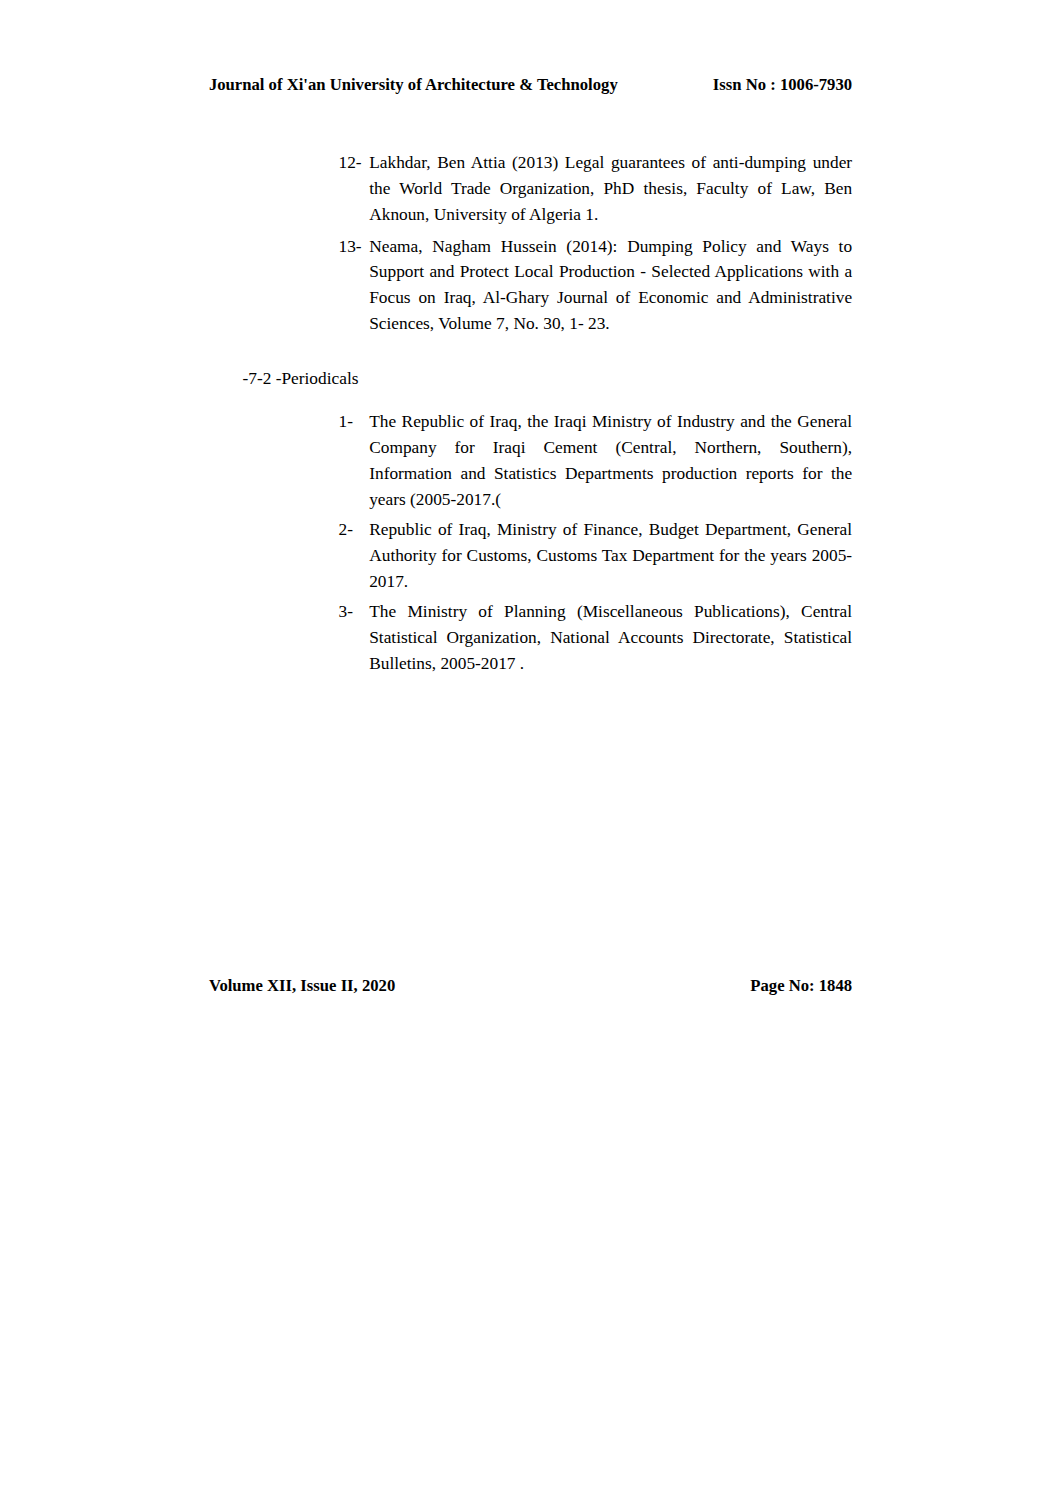Journal of Xi'an University of Architecture & Technology
Issn No : 1006-7930
12-Lakhdar, Ben Attia (2013) Legal guarantees of anti-dumping under the World Trade Organization, PhD thesis, Faculty of Law, Ben Aknoun, University of Algeria 1.
13-Neama, Nagham Hussein (2014): Dumping Policy and Ways to Support and Protect Local Production - Selected Applications with a Focus on Iraq, Al-Ghary Journal of Economic and Administrative Sciences, Volume 7, No. 30, 1- 23.
-7-2 -Periodicals
1-The Republic of Iraq, the Iraqi Ministry of Industry and the General Company for Iraqi Cement (Central, Northern, Southern), Information and Statistics Departments production reports for the years (2005-2017.(
2-Republic of Iraq, Ministry of Finance, Budget Department, General Authority for Customs, Customs Tax Department for the years 2005-2017.
3-The Ministry of Planning (Miscellaneous Publications), Central Statistical Organization, National Accounts Directorate, Statistical Bulletins, 2005-2017 .
Volume XII, Issue II, 2020
Page No: 1848